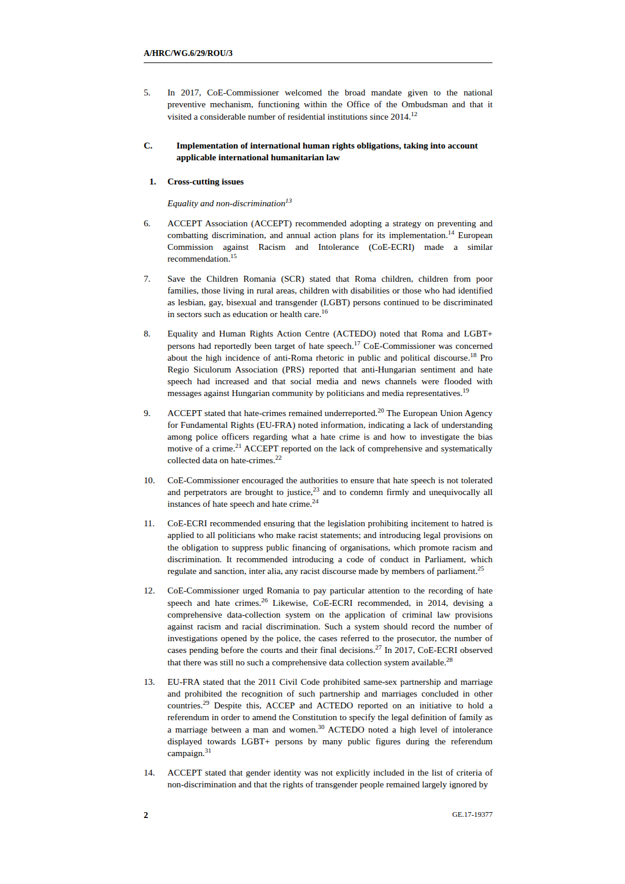A/HRC/WG.6/29/ROU/3
5.
In 2017, CoE-Commissioner welcomed the broad mandate given to the national preventive mechanism, functioning within the Office of the Ombudsman and that it visited a considerable number of residential institutions since 2014.12
C. Implementation of international human rights obligations, taking into account applicable international humanitarian law
1. Cross-cutting issues
Equality and non-discrimination13
6.
ACCEPT Association (ACCEPT) recommended adopting a strategy on preventing and combatting discrimination, and annual action plans for its implementation.14 European Commission against Racism and Intolerance (CoE-ECRI) made a similar recommendation.15
7.
Save the Children Romania (SCR) stated that Roma children, children from poor families, those living in rural areas, children with disabilities or those who had identified as lesbian, gay, bisexual and transgender (LGBT) persons continued to be discriminated in sectors such as education or health care.16
8.
Equality and Human Rights Action Centre (ACTEDO) noted that Roma and LGBT+ persons had reportedly been target of hate speech.17 CoE-Commissioner was concerned about the high incidence of anti-Roma rhetoric in public and political discourse.18 Pro Regio Siculorum Association (PRS) reported that anti-Hungarian sentiment and hate speech had increased and that social media and news channels were flooded with messages against Hungarian community by politicians and media representatives.19
9.
ACCEPT stated that hate-crimes remained underreported.20 The European Union Agency for Fundamental Rights (EU-FRA) noted information, indicating a lack of understanding among police officers regarding what a hate crime is and how to investigate the bias motive of a crime.21 ACCEPT reported on the lack of comprehensive and systematically collected data on hate-crimes.22
10.
CoE-Commissioner encouraged the authorities to ensure that hate speech is not tolerated and perpetrators are brought to justice,23 and to condemn firmly and unequivocally all instances of hate speech and hate crime.24
11.
CoE-ECRI recommended ensuring that the legislation prohibiting incitement to hatred is applied to all politicians who make racist statements; and introducing legal provisions on the obligation to suppress public financing of organisations, which promote racism and discrimination. It recommended introducing a code of conduct in Parliament, which regulate and sanction, inter alia, any racist discourse made by members of parliament.25
12.
CoE-Commissioner urged Romania to pay particular attention to the recording of hate speech and hate crimes.26 Likewise, CoE-ECRI recommended, in 2014, devising a comprehensive data-collection system on the application of criminal law provisions against racism and racial discrimination. Such a system should record the number of investigations opened by the police, the cases referred to the prosecutor, the number of cases pending before the courts and their final decisions.27 In 2017, CoE-ECRI observed that there was still no such a comprehensive data collection system available.28
13.
EU-FRA stated that the 2011 Civil Code prohibited same-sex partnership and marriage and prohibited the recognition of such partnership and marriages concluded in other countries.29 Despite this, ACCEP and ACTEDO reported on an initiative to hold a referendum in order to amend the Constitution to specify the legal definition of family as a marriage between a man and women.30 ACTEDO noted a high level of intolerance displayed towards LGBT+ persons by many public figures during the referendum campaign.31
14.
ACCEPT stated that gender identity was not explicitly included in the list of criteria of non-discrimination and that the rights of transgender people remained largely ignored by
2 GE.17-19377